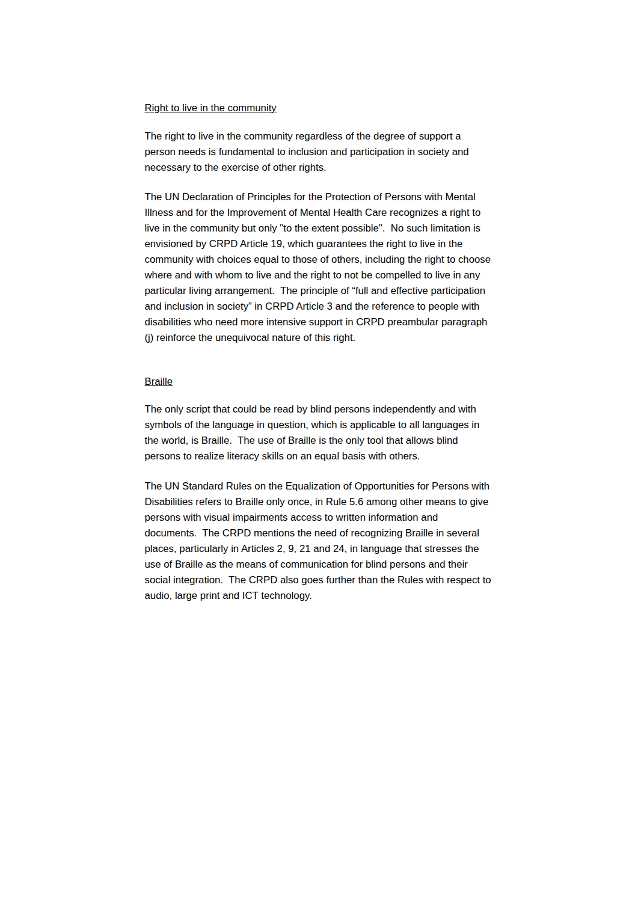Right to live in the community
The right to live in the community regardless of the degree of support a person needs is fundamental to inclusion and participation in society and necessary to the exercise of other rights.
The UN Declaration of Principles for the Protection of Persons with Mental Illness and for the Improvement of Mental Health Care recognizes a right to live in the community but only "to the extent possible". No such limitation is envisioned by CRPD Article 19, which guarantees the right to live in the community with choices equal to those of others, including the right to choose where and with whom to live and the right to not be compelled to live in any particular living arrangement. The principle of “full and effective participation and inclusion in society” in CRPD Article 3 and the reference to people with disabilities who need more intensive support in CRPD preambular paragraph (j) reinforce the unequivocal nature of this right.
Braille
The only script that could be read by blind persons independently and with symbols of the language in question, which is applicable to all languages in the world, is Braille. The use of Braille is the only tool that allows blind persons to realize literacy skills on an equal basis with others.
The UN Standard Rules on the Equalization of Opportunities for Persons with Disabilities refers to Braille only once, in Rule 5.6 among other means to give persons with visual impairments access to written information and documents. The CRPD mentions the need of recognizing Braille in several places, particularly in Articles 2, 9, 21 and 24, in language that stresses the use of Braille as the means of communication for blind persons and their social integration. The CRPD also goes further than the Rules with respect to audio, large print and ICT technology.